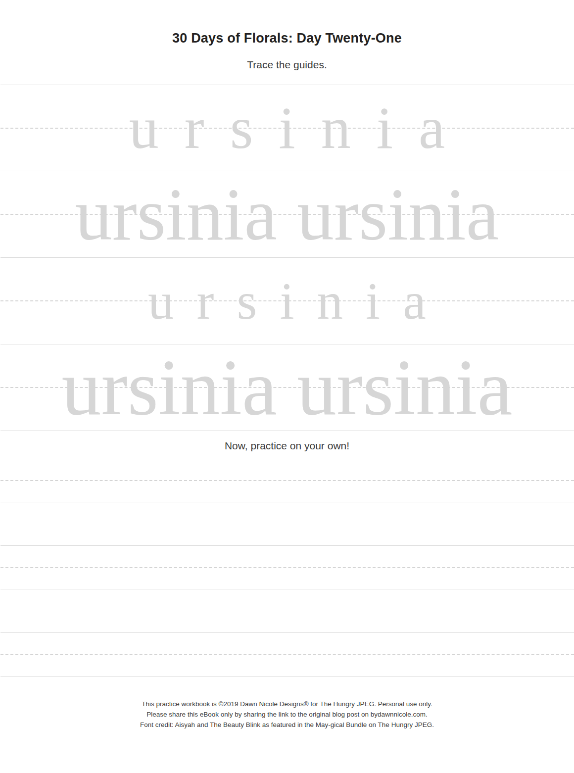30 Days of Florals: Day Twenty-One
Trace the guides.
ursinia
ursinia ursinia
ursinia
ursinia ursinia
Now, practice on your own!
This practice workbook is ©2019 Dawn Nicole Designs® for The Hungry JPEG. Personal use only.
Please share this eBook only by sharing the link to the original blog post on bydawnnicole.com.
Font credit: Aisyah and The Beauty Blink as featured in the May-gical Bundle on The Hungry JPEG.